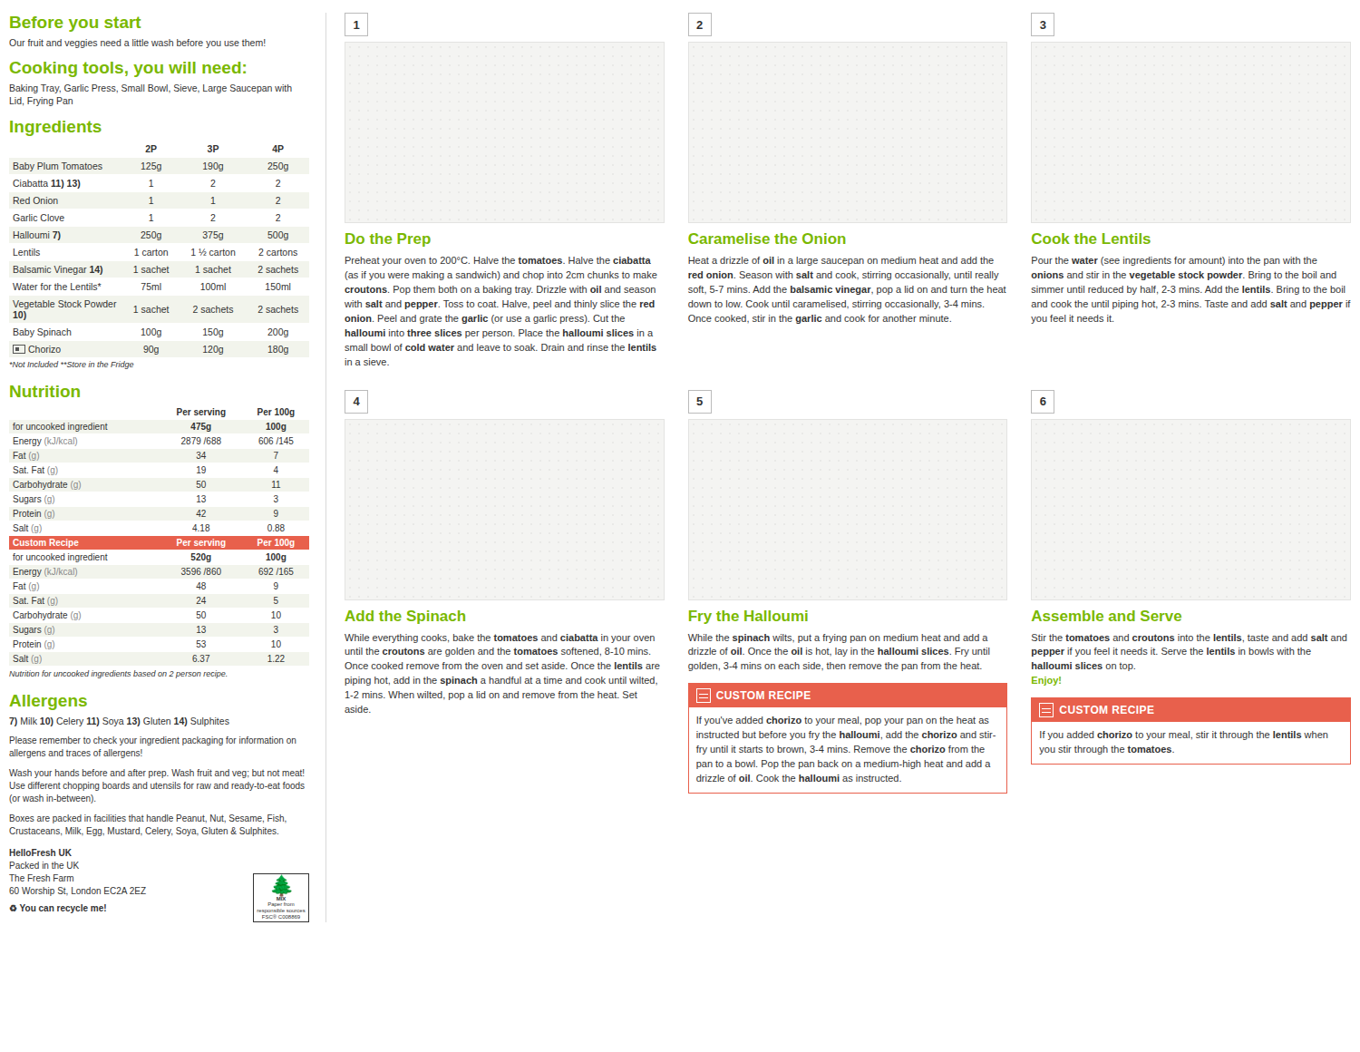Before you start
Our fruit and veggies need a little wash before you use them!
Cooking tools, you will need:
Baking Tray, Garlic Press, Small Bowl, Sieve, Large Saucepan with Lid, Frying Pan
Ingredients
| | 2P | 3P | 4P |
| --- | --- | --- | --- |
| Baby Plum Tomatoes | 125g | 190g | 250g |
| Ciabatta 11) 13) | 1 | 2 | 2 |
| Red Onion | 1 | 1 | 2 |
| Garlic Clove | 1 | 2 | 2 |
| Halloumi 7) | 250g | 375g | 500g |
| Lentils | 1 carton | 1 ½ carton | 2 cartons |
| Balsamic Vinegar 14) | 1 sachet | 1 sachet | 2 sachets |
| Water for the Lentils* | 75ml | 100ml | 150ml |
| Vegetable Stock Powder 10) | 1 sachet | 2 sachets | 2 sachets |
| Baby Spinach | 100g | 150g | 200g |
| Chorizo | 90g | 120g | 180g |
*Not Included **Store in the Fridge
Nutrition
| | Per serving | Per 100g |
| --- | --- | --- |
| for uncooked ingredient | 475g | 100g |
| Energy (kJ/kcal) | 2879 /688 | 606 /145 |
| Fat (g) | 34 | 7 |
| Sat. Fat (g) | 19 | 4 |
| Carbohydrate (g) | 50 | 11 |
| Sugars (g) | 13 | 3 |
| Protein (g) | 42 | 9 |
| Salt (g) | 4.18 | 0.88 |
| Custom Recipe | Per serving | Per 100g |
| for uncooked ingredient | 520g | 100g |
| Energy (kJ/kcal) | 3596 /860 | 692 /165 |
| Fat (g) | 48 | 9 |
| Sat. Fat (g) | 24 | 5 |
| Carbohydrate (g) | 50 | 10 |
| Sugars (g) | 13 | 3 |
| Protein (g) | 53 | 10 |
| Salt (g) | 6.37 | 1.22 |
Nutrition for uncooked ingredients based on 2 person recipe.
Allergens
7) Milk 10) Celery 11) Soya 13) Gluten 14) Sulphites
Please remember to check your ingredient packaging for information on allergens and traces of allergens!
Wash your hands before and after prep. Wash fruit and veg; but not meat! Use different chopping boards and utensils for raw and ready-to-eat foods (or wash in-between).
Boxes are packed in facilities that handle Peanut, Nut, Sesame, Fish, Crustaceans, Milk, Egg, Mustard, Celery, Soya, Gluten & Sulphites.
HelloFresh UK
Packed in the UK
The Fresh Farm
60 Worship St, London EC2A 2EZ
♻ You can recycle me!
🌲
MIX
Paper from responsible sources
FSC® C008869
1
Do the Prep
Preheat your oven to 200°C. Halve the tomatoes. Halve the ciabatta (as if you were making a sandwich) and chop into 2cm chunks to make croutons. Pop them both on a baking tray. Drizzle with oil and season with salt and pepper. Toss to coat. Halve, peel and thinly slice the red onion. Peel and grate the garlic (or use a garlic press). Cut the halloumi into three slices per person. Place the halloumi slices in a small bowl of cold water and leave to soak. Drain and rinse the lentils in a sieve.
2
Caramelise the Onion
Heat a drizzle of oil in a large saucepan on medium heat and add the red onion. Season with salt and cook, stirring occasionally, until really soft, 5-7 mins. Add the balsamic vinegar, pop a lid on and turn the heat down to low. Cook until caramelised, stirring occasionally, 3-4 mins. Once cooked, stir in the garlic and cook for another minute.
3
Cook the Lentils
Pour the water (see ingredients for amount) into the pan with the onions and stir in the vegetable stock powder. Bring to the boil and simmer until reduced by half, 2-3 mins. Add the lentils. Bring to the boil and cook the until piping hot, 2-3 mins. Taste and add salt and pepper if you feel it needs it.
4
Add the Spinach
While everything cooks, bake the tomatoes and ciabatta in your oven until the croutons are golden and the tomatoes softened, 8-10 mins. Once cooked remove from the oven and set aside. Once the lentils are piping hot, add in the spinach a handful at a time and cook until wilted, 1-2 mins. When wilted, pop a lid on and remove from the heat. Set aside.
5
Fry the Halloumi
While the spinach wilts, put a frying pan on medium heat and add a drizzle of oil. Once the oil is hot, lay in the halloumi slices. Fry until golden, 3-4 mins on each side, then remove the pan from the heat.
CUSTOM RECIPE
If you've added chorizo to your meal, pop your pan on the heat as instructed but before you fry the halloumi, add the chorizo and stir-fry until it starts to brown, 3-4 mins. Remove the chorizo from the pan to a bowl. Pop the pan back on a medium-high heat and add a drizzle of oil. Cook the halloumi as instructed.
6
Assemble and Serve
Stir the tomatoes and croutons into the lentils, taste and add salt and pepper if you feel it needs it. Serve the lentils in bowls with the halloumi slices on top.
Enjoy!
CUSTOM RECIPE
If you added chorizo to your meal, stir it through the lentils when you stir through the tomatoes.